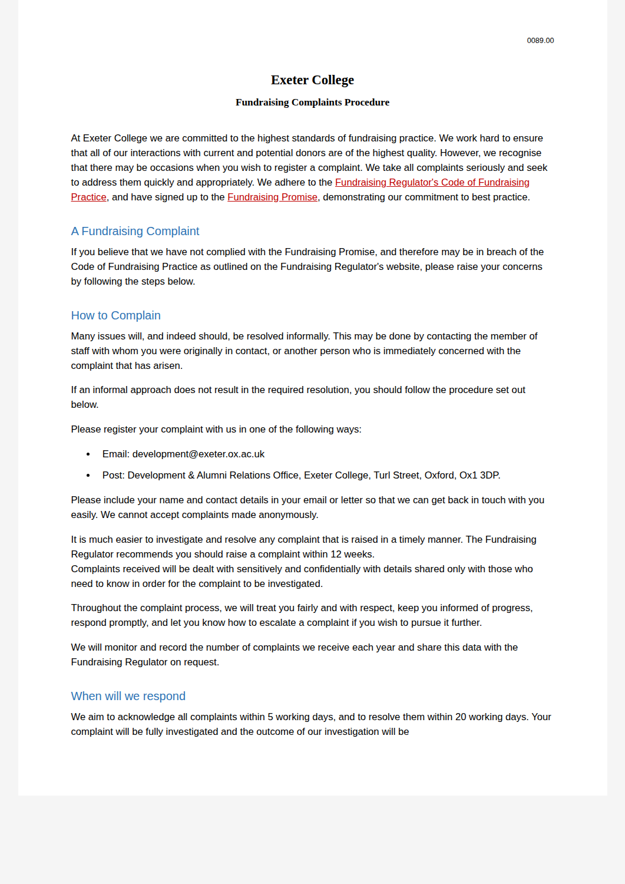0089.00
Exeter College
Fundraising Complaints Procedure
At Exeter College we are committed to the highest standards of fundraising practice. We work hard to ensure that all of our interactions with current and potential donors are of the highest quality. However, we recognise that there may be occasions when you wish to register a complaint. We take all complaints seriously and seek to address them quickly and appropriately. We adhere to the Fundraising Regulator's Code of Fundraising Practice, and have signed up to the Fundraising Promise, demonstrating our commitment to best practice.
A Fundraising Complaint
If you believe that we have not complied with the Fundraising Promise, and therefore may be in breach of the Code of Fundraising Practice as outlined on the Fundraising Regulator's website, please raise your concerns by following the steps below.
How to Complain
Many issues will, and indeed should, be resolved informally. This may be done by contacting the member of staff with whom you were originally in contact, or another person who is immediately concerned with the complaint that has arisen.
If an informal approach does not result in the required resolution, you should follow the procedure set out below.
Please register your complaint with us in one of the following ways:
Email: development@exeter.ox.ac.uk
Post: Development & Alumni Relations Office, Exeter College, Turl Street, Oxford, Ox1 3DP.
Please include your name and contact details in your email or letter so that we can get back in touch with you easily. We cannot accept complaints made anonymously.
It is much easier to investigate and resolve any complaint that is raised in a timely manner. The Fundraising Regulator recommends you should raise a complaint within 12 weeks.
Complaints received will be dealt with sensitively and confidentially with details shared only with those who need to know in order for the complaint to be investigated.
Throughout the complaint process, we will treat you fairly and with respect, keep you informed of progress, respond promptly, and let you know how to escalate a complaint if you wish to pursue it further.
We will monitor and record the number of complaints we receive each year and share this data with the Fundraising Regulator on request.
When will we respond
We aim to acknowledge all complaints within 5 working days, and to resolve them within 20 working days. Your complaint will be fully investigated and the outcome of our investigation will be